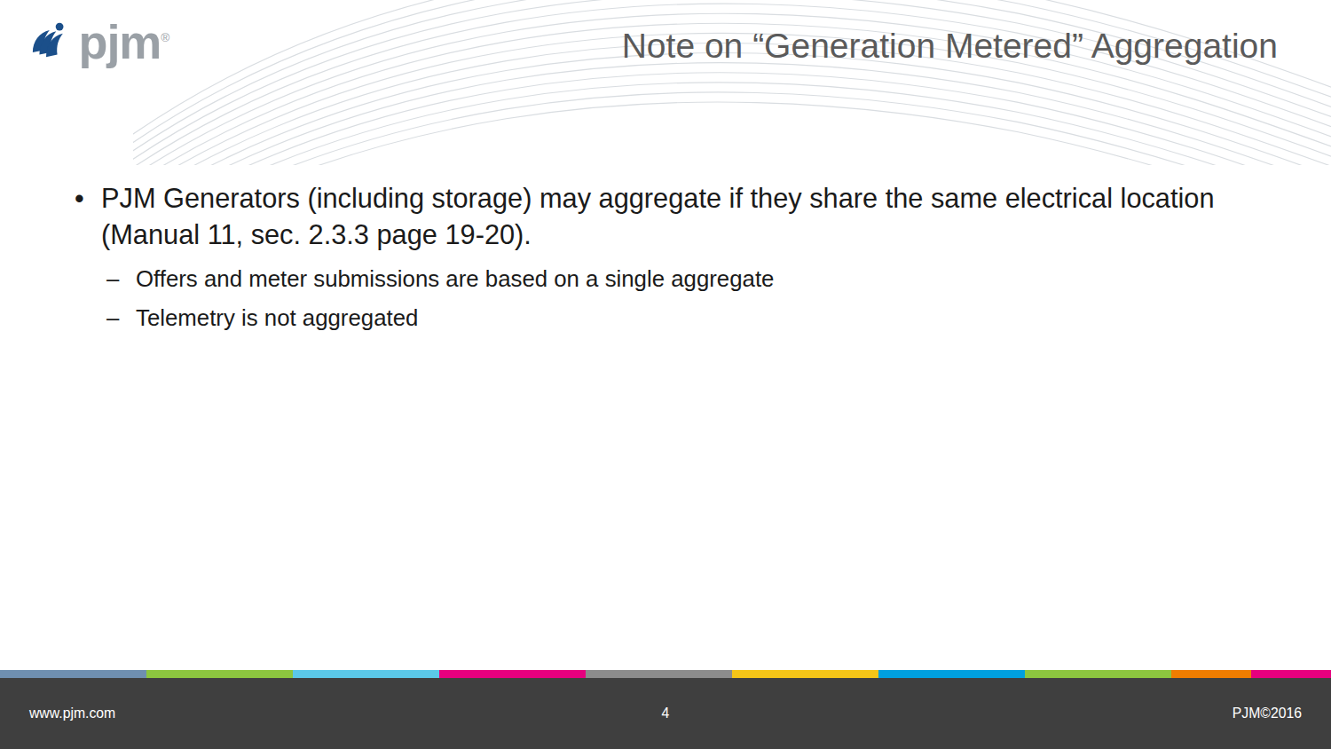pjm®
Note on “Generation Metered” Aggregation
PJM Generators (including storage) may aggregate if they share the same electrical location (Manual 11, sec. 2.3.3 page 19-20).
Offers and meter submissions are based on a single aggregate
Telemetry is not aggregated
www.pjm.com
4
PJM©2016